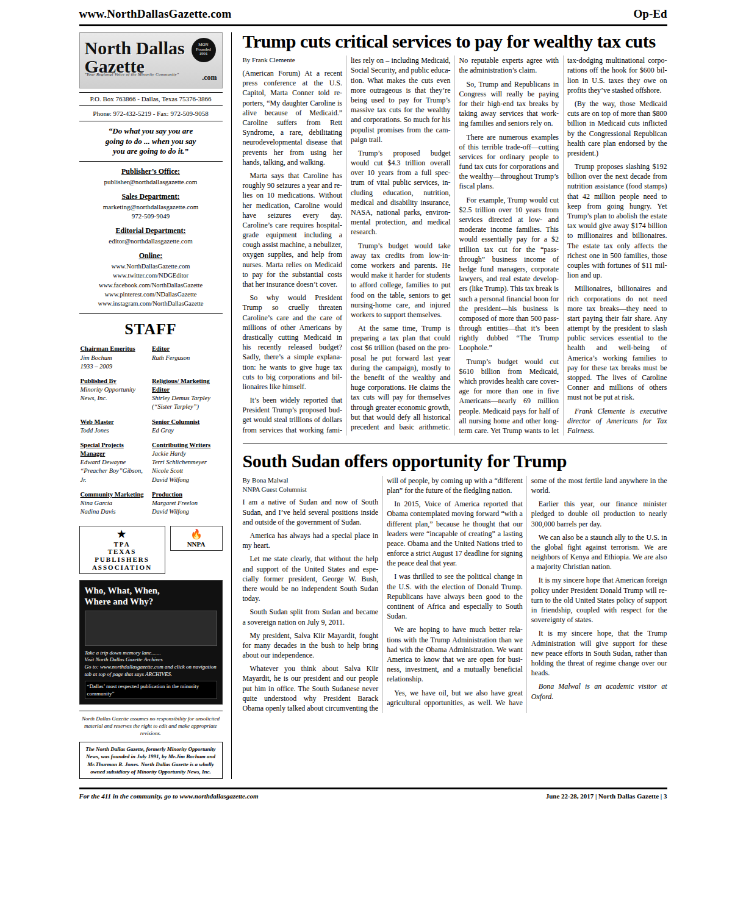www.NorthDallasGazette.com
Op-Ed
North Dallas
Gazette
"Your Regional Voice of the Minority Community"
.com
MON
Founded 1991
P.O. Box 763866 - Dallas, Texas 75376-3866
Phone: 972-432-5219 - Fax: 972-509-9058
“Do what you say you are
going to do ... when you say
you are going to do it.”
Publisher’s Office:
publisher@northdallasgazette.com
Sales Department:
marketing@northdallasgazette.com
972-509-9049
Editorial Department:
editor@northdallasgazette.com
Online:
www.NorthDallasGazette.com
www.twitter.com/NDGEditor
www.facebook.com/NorthDallasGazette
www.pinterest.com/NDallasGazette
www.instagram.com/NorthDallasGazette
STAFF
| Chairman Emeritus Jim Bochum 1933 – 2009 | Editor Ruth Ferguson |
| Published By Minority Opportunity News, Inc. | Religious/ Marketing Editor Shirley Demus Tarpley (“Sister Tarpley”) |
| Web Master Todd Jones | Senior Columnist Ed Gray |
| Special Projects Manager Edward Dewayne “Preacher Boy”Gibson, Jr. | Contributing Writers Jackie Hardy Terri Schlichenmeyer Nicole Scott David Wilfong |
| Community Marketing Nina Garcia Nadina Davis | Production Margaret Freelon David Wilfong |
★ TPA
TEXAS
PUBLISHERS
ASSOCIATION
🔥 NNPA
Who, What, When,
Where and Why?
Take a trip down memory lane.......
Visit North Dallas Gazette Archives
Go to: www.northdallasgazette.com and click on navigation
tab at top of page that says ARCHIVES.
“Dallas’ most respected publication in the minority community”
North Dallas Gazette assumes no responsibility for unsolicited material and reserves the right to edit and make appropriate revisions.
The North Dallas Gazette, formerly Minority Opportunity News, was founded in July 1991, by Mr.Jim Bochum and Mr.Thurman R. Jones. North Dallas Gazette is a wholly owned subsidiary of Minority Opportunity News, Inc.
Trump cuts critical services to pay for wealthy tax cuts
By Frank Clemente
(American Forum) At a recent press conference at the U.S. Capitol, Marta Conner told reporters, “My daughter Caroline is alive because of Medicaid.” Caroline suffers from Rett Syndrome, a rare, debilitating neurodevelopmental disease that prevents her from using her hands, talking, and walking.
Marta says that Caroline has roughly 90 seizures a year and relies on 10 medications. Without her medication, Caroline would have seizures every day. Caroline’s care requires hospital-grade equipment including a cough assist machine, a nebulizer, oxygen supplies, and help from nurses. Marta relies on Medicaid to pay for the substantial costs that her insurance doesn’t cover.
So why would President Trump so cruelly threaten Caroline’s care and the care of millions of other Americans by drastically cutting Medicaid in his recently released budget? Sadly, there’s a simple explanation: he wants to give huge tax cuts to big corporations and billionaires like himself.
It’s been widely reported that President Trump’s proposed budget would steal trillions of dollars from services that working families rely on – including Medicaid, Social Security, and public education. What makes the cuts even more outrageous is that they’re being used to pay for Trump’s massive tax cuts for the wealthy and corporations. So much for his populist promises from the campaign trail.
Trump’s proposed budget would cut $4.3 trillion overall over 10 years from a full spectrum of vital public services, including education, nutrition, medical and disability insurance, NASA, national parks, environmental protection, and medical research.
Trump’s budget would take away tax credits from low-income workers and parents. He would make it harder for students to afford college, families to put food on the table, seniors to get nursing-home care, and injured workers to support themselves.
At the same time, Trump is preparing a tax plan that could cost $6 trillion (based on the proposal he put forward last year during the campaign), mostly to the benefit of the wealthy and huge corporations. He claims the tax cuts will pay for themselves through greater economic growth, but that would defy all historical precedent and basic arithmetic. No reputable experts agree with the administration’s claim.
So, Trump and Republicans in Congress will really be paying for their high-end tax breaks by taking away services that working families and seniors rely on.
There are numerous examples of this terrible trade-off—cutting services for ordinary people to fund tax cuts for corporations and the wealthy—throughout Trump’s fiscal plans.
For example, Trump would cut $2.5 trillion over 10 years from services directed at low- and moderate income families. This would essentially pay for a $2 trillion tax cut for the “pass-through” business income of hedge fund managers, corporate lawyers, and real estate developers (like Trump). This tax break is such a personal financial boon for the president—his business is composed of more than 500 pass-through entities—that it’s been rightly dubbed “The Trump Loophole.”
Trump’s budget would cut $610 billion from Medicaid, which provides health care coverage for more than one in five Americans—nearly 69 million people. Medicaid pays for half of all nursing home and other long-term care. Yet Trump wants to let tax-dodging multinational corporations off the hook for $600 billion in U.S. taxes they owe on profits they’ve stashed offshore.
(By the way, those Medicaid cuts are on top of more than $800 billion in Medicaid cuts inflicted by the Congressional Republican health care plan endorsed by the president.)
Trump proposes slashing $192 billion over the next decade from nutrition assistance (food stamps) that 42 million people need to keep from going hungry. Yet Trump’s plan to abolish the estate tax would give away $174 billion to millionaires and billionaires. The estate tax only affects the richest one in 500 families, those couples with fortunes of $11 million and up.
Millionaires, billionaires and rich corporations do not need more tax breaks—they need to start paying their fair share. Any attempt by the president to slash public services essential to the health and well-being of America’s working families to pay for these tax breaks must be stopped. The lives of Caroline Conner and millions of others must not be put at risk.
Frank Clemente is executive director of Americans for Tax Fairness.
South Sudan offers opportunity for Trump
By Bona Malwal NNPA Guest Columnist
I am a native of Sudan and now of South Sudan, and I’ve held several positions inside and outside of the government of Sudan.
America has always had a special place in my heart.
Let me state clearly, that without the help and support of the United States and especially former president, George W. Bush, there would be no independent South Sudan today.
South Sudan split from Sudan and became a sovereign nation on July 9, 2011.
My president, Salva Kiir Mayardit, fought for many decades in the bush to help bring about our independence.
Whatever you think about Salva Kiir Mayardit, he is our president and our people put him in office. The South Sudanese never quite understood why President Barack Obama openly talked about circumventing the will of people, by coming up with a “different plan” for the future of the fledgling nation.
In 2015, Voice of America reported that Obama contemplated moving forward “with a different plan,” because he thought that our leaders were “incapable of creating” a lasting peace. Obama and the United Nations tried to enforce a strict August 17 deadline for signing the peace deal that year.
I was thrilled to see the political change in the U.S. with the election of Donald Trump. Republicans have always been good to the continent of Africa and especially to South Sudan.
We are hoping to have much better relations with the Trump Administration than we had with the Obama Administration. We want America to know that we are open for business, investment, and a mutually beneficial relationship.
Yes, we have oil, but we also have great agricultural opportunities, as well. We have some of the most fertile land anywhere in the world.
Earlier this year, our finance minister pledged to double oil production to nearly 300,000 barrels per day.
We can also be a staunch ally to the U.S. in the global fight against terrorism. We are neighbors of Kenya and Ethiopia. We are also a majority Christian nation.
It is my sincere hope that American foreign policy under President Donald Trump will return to the old United States policy of support in friendship, coupled with respect for the sovereignty of states.
It is my sincere hope, that the Trump Administration will give support for these new peace efforts in South Sudan, rather than holding the threat of regime change over our heads.
Bona Malwal is an academic visitor at Oxford.
For the 411 in the community, go to www.northdallasgazette.com
June 22-28, 2017 | North Dallas Gazette | 3